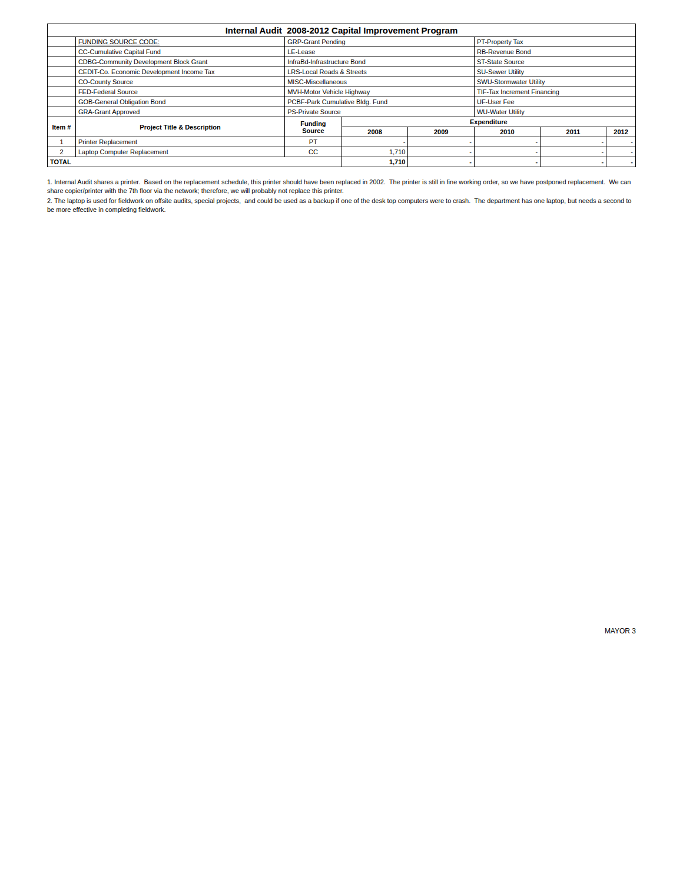| Internal Audit 2008-2012 Capital Improvement Program |
| | FUNDING SOURCE CODE: | GRP-Grant Pending | PT-Property Tax |
| | CC-Cumulative Capital Fund | LE-Lease | RB-Revenue Bond |
| | CDBG-Community Development Block Grant | InfraBd-Infrastructure Bond | ST-State Source |
| | CEDIT-Co. Economic Development Income Tax | LRS-Local Roads & Streets | SU-Sewer Utility |
| | CO-County Source | MISC-Miscellaneous | SWU-Stormwater Utility |
| | FED-Federal Source | MVH-Motor Vehicle Highway | TIF-Tax Increment Financing |
| | GOB-General Obligation Bond | PCBF-Park Cumulative Bldg. Fund | UF-User Fee |
| | GRA-Grant Approved | PS-Private Source | WU-Water Utility |
| Item # | Project Title & Description | Funding Source | Expenditure |
| 2008 | 2009 | 2010 | 2011 | 2012 |
| 1 | Printer Replacement | PT | - | - | - | - | - |
| 2 | Laptop Computer Replacement | CC | 1,710 | - | - | - | - |
| TOTAL | 1,710 | - | - | - | - |
1. Internal Audit shares a printer. Based on the replacement schedule, this printer should have been replaced in 2002. The printer is still in fine working order, so we have postponed replacement. We can share copier/printer with the 7th floor via the network; therefore, we will probably not replace this printer.
2. The laptop is used for fieldwork on offsite audits, special projects, and could be used as a backup if one of the desk top computers were to crash. The department has one laptop, but needs a second to be more effective in completing fieldwork.
MAYOR 3